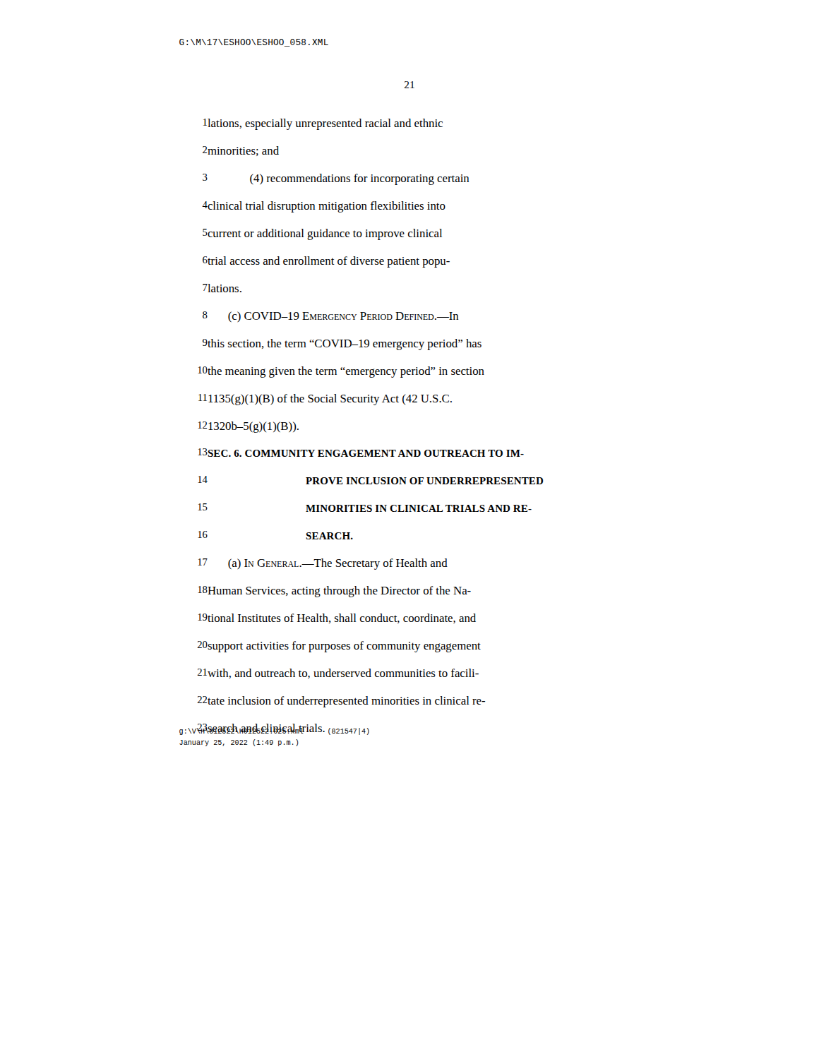G:\M\17\ESHOO\ESHOO_058.XML
21
| 1 | lations, especially unrepresented racial and ethnic |
| 2 | minorities; and |
| 3 | (4) recommendations for incorporating certain |
| 4 | clinical trial disruption mitigation flexibilities into |
| 5 | current or additional guidance to improve clinical |
| 6 | trial access and enrollment of diverse patient popu- |
| 7 | lations. |
| 8 | (c) COVID–19 Emergency Period Defined. —In |
| 9 | this section, the term “COVID–19 emergency period” has |
| 10 | the meaning given the term “emergency period” in section |
| 11 | 1135(g)(1)(B) of the Social Security Act (42 U.S.C. |
| 12 | 1320b–5(g)(1)(B)). |
| 13 | SEC. 6. COMMUNITY ENGAGEMENT AND OUTREACH TO IM- |
| 14 | PROVE INCLUSION OF UNDERREPRESENTED |
| 15 | MINORITIES IN CLINICAL TRIALS AND RE- |
| 16 | SEARCH. |
| 17 | (a) In General. —The Secretary of Health and |
| 18 | Human Services, acting through the Director of the Na- |
| 19 | tional Institutes of Health, shall conduct, coordinate, and |
| 20 | support activities for purposes of community engagement |
| 21 | with, and outreach to, underserved communities to facili- |
| 22 | tate inclusion of underrepresented minorities in clinical re- |
| 23 | search and clinical trials. |
g:\V\H\012522\H012522.025.xml (821547|4)
January 25, 2022 (1:49 p.m.)